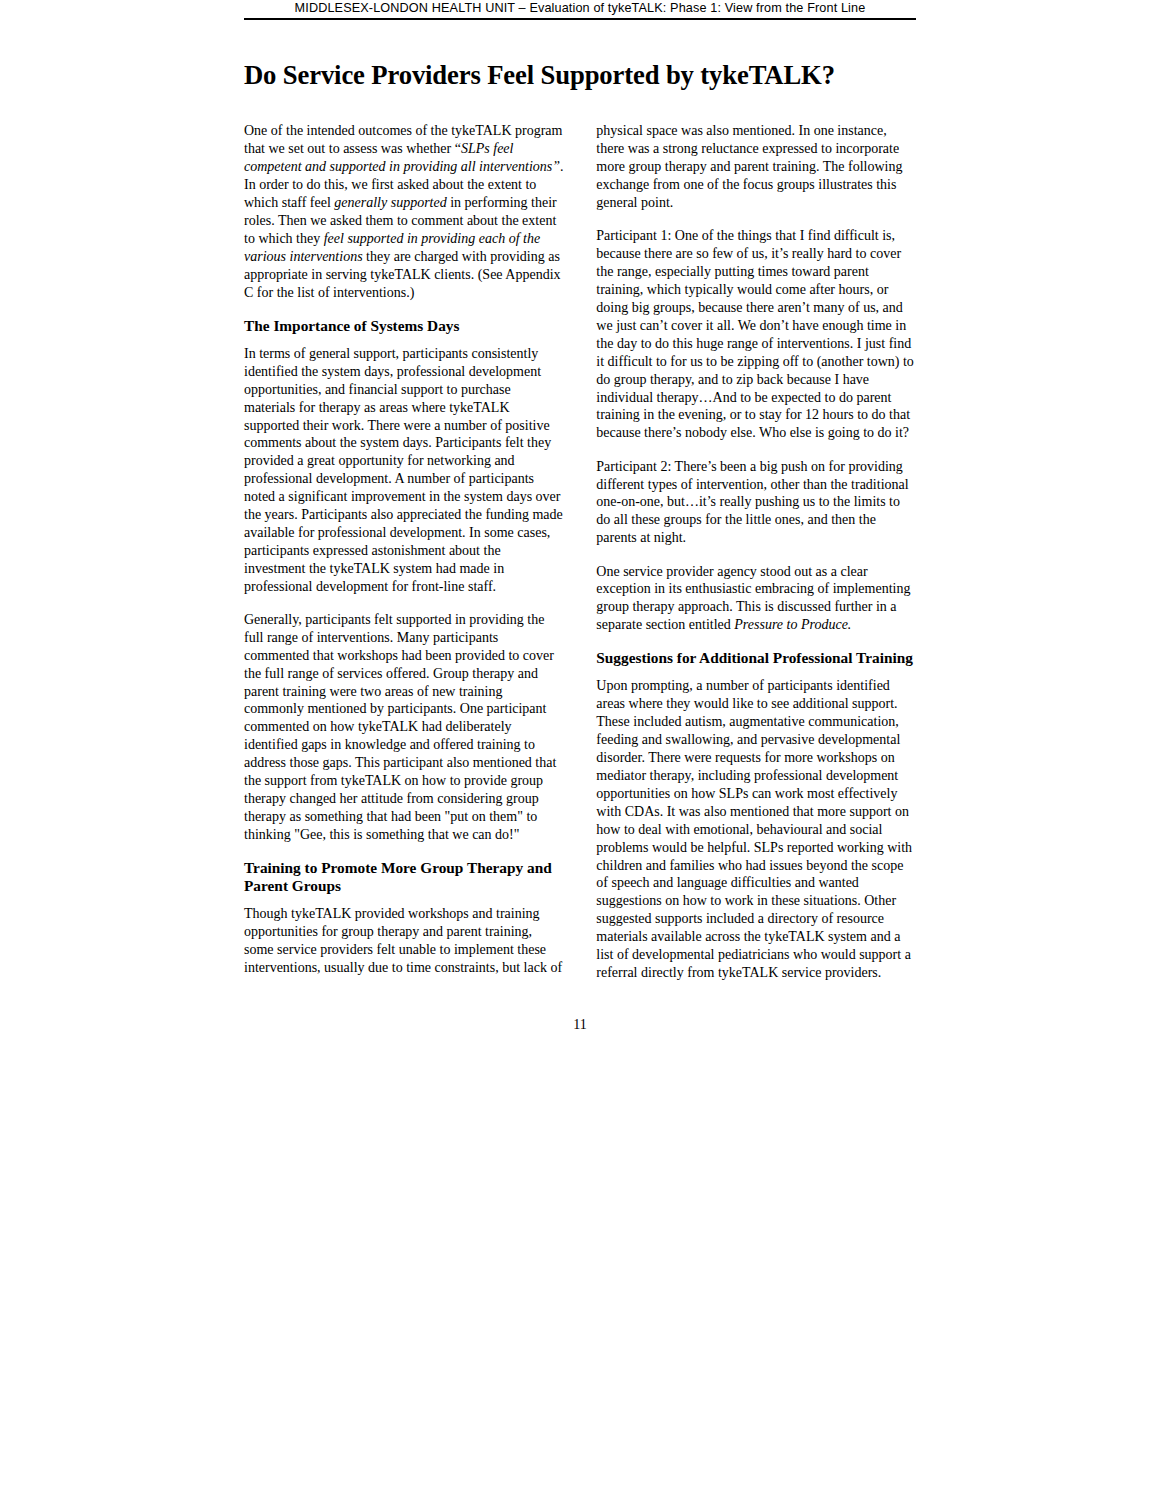MIDDLESEX-LONDON HEALTH UNIT – Evaluation of tykeTALK: Phase 1: View from the Front Line
Do Service Providers Feel Supported by tykeTALK?
One of the intended outcomes of the tykeTALK program that we set out to assess was whether “SLPs feel competent and supported in providing all interventions”. In order to do this, we first asked about the extent to which staff feel generally supported in performing their roles. Then we asked them to comment about the extent to which they feel supported in providing each of the various interventions they are charged with providing as appropriate in serving tykeTALK clients. (See Appendix C for the list of interventions.)
The Importance of Systems Days
In terms of general support, participants consistently identified the system days, professional development opportunities, and financial support to purchase materials for therapy as areas where tykeTALK supported their work. There were a number of positive comments about the system days. Participants felt they provided a great opportunity for networking and professional development. A number of participants noted a significant improvement in the system days over the years. Participants also appreciated the funding made available for professional development. In some cases, participants expressed astonishment about the investment the tykeTALK system had made in professional development for front-line staff.
Generally, participants felt supported in providing the full range of interventions. Many participants commented that workshops had been provided to cover the full range of services offered. Group therapy and parent training were two areas of new training commonly mentioned by participants. One participant commented on how tykeTALK had deliberately identified gaps in knowledge and offered training to address those gaps. This participant also mentioned that the support from tykeTALK on how to provide group therapy changed her attitude from considering group therapy as something that had been "put on them" to thinking "Gee, this is something that we can do!"
Training to Promote More Group Therapy and Parent Groups
Though tykeTALK provided workshops and training opportunities for group therapy and parent training, some service providers felt unable to implement these interventions, usually due to time constraints, but lack of physical space was also mentioned. In one instance, there was a strong reluctance expressed to incorporate more group therapy and parent training. The following exchange from one of the focus groups illustrates this general point.
Participant 1: One of the things that I find difficult is, because there are so few of us, it’s really hard to cover the range, especially putting times toward parent training, which typically would come after hours, or doing big groups, because there aren’t many of us, and we just can’t cover it all. We don’t have enough time in the day to do this huge range of interventions. I just find it difficult to for us to be zipping off to (another town) to do group therapy, and to zip back because I have individual therapy…And to be expected to do parent training in the evening, or to stay for 12 hours to do that because there’s nobody else. Who else is going to do it?
Participant 2: There’s been a big push on for providing different types of intervention, other than the traditional one-on-one, but…it’s really pushing us to the limits to do all these groups for the little ones, and then the parents at night.
One service provider agency stood out as a clear exception in its enthusiastic embracing of implementing group therapy approach. This is discussed further in a separate section entitled Pressure to Produce.
Suggestions for Additional Professional Training
Upon prompting, a number of participants identified areas where they would like to see additional support. These included autism, augmentative communication, feeding and swallowing, and pervasive developmental disorder. There were requests for more workshops on mediator therapy, including professional development opportunities on how SLPs can work most effectively with CDAs. It was also mentioned that more support on how to deal with emotional, behavioural and social problems would be helpful. SLPs reported working with children and families who had issues beyond the scope of speech and language difficulties and wanted suggestions on how to work in these situations. Other suggested supports included a directory of resource materials available across the tykeTALK system and a list of developmental pediatricians who would support a referral directly from tykeTALK service providers.
11